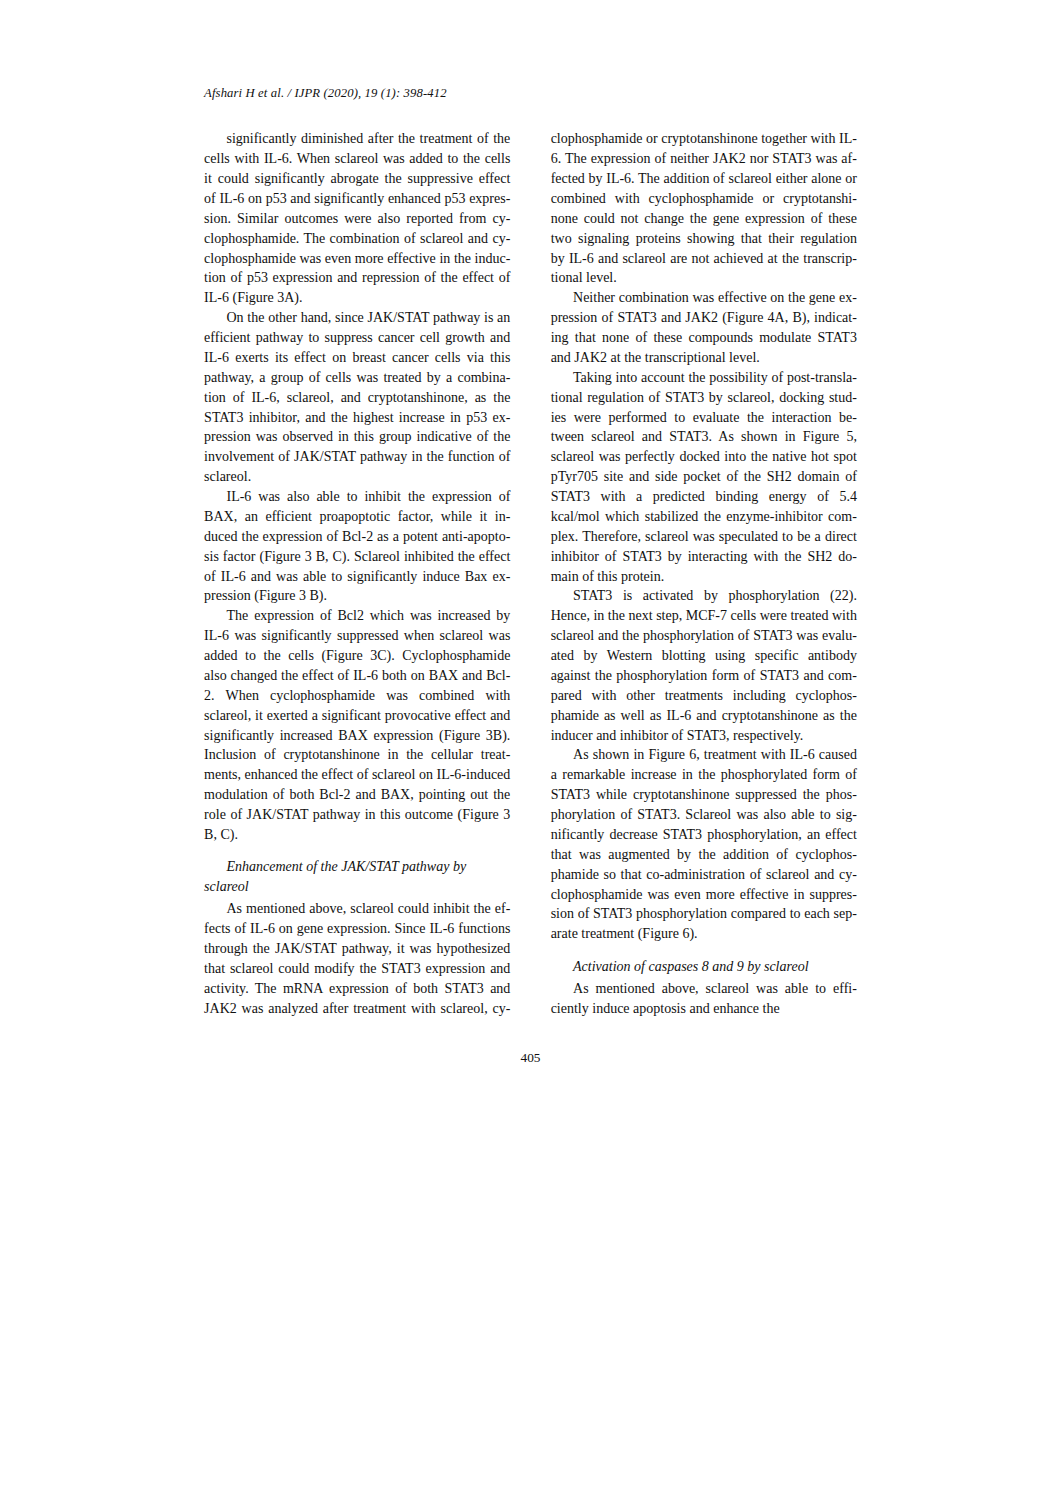Afshari H et al. / IJPR (2020), 19 (1): 398-412
significantly diminished after the treatment of the cells with IL-6. When sclareol was added to the cells it could significantly abrogate the suppressive effect of IL-6 on p53 and significantly enhanced p53 expression. Similar outcomes were also reported from cyclophosphamide. The combination of sclareol and cyclophosphamide was even more effective in the induction of p53 expression and repression of the effect of IL-6 (Figure 3A).
On the other hand, since JAK/STAT pathway is an efficient pathway to suppress cancer cell growth and IL-6 exerts its effect on breast cancer cells via this pathway, a group of cells was treated by a combination of IL-6, sclareol, and cryptotanshinone, as the STAT3 inhibitor, and the highest increase in p53 expression was observed in this group indicative of the involvement of JAK/STAT pathway in the function of sclareol.
IL-6 was also able to inhibit the expression of BAX, an efficient proapoptotic factor, while it induced the expression of Bcl-2 as a potent anti-apoptosis factor (Figure 3 B, C). Sclareol inhibited the effect of IL-6 and was able to significantly induce Bax expression (Figure 3 B).
The expression of Bcl2 which was increased by IL-6 was significantly suppressed when sclareol was added to the cells (Figure 3C). Cyclophosphamide also changed the effect of IL-6 both on BAX and Bcl-2. When cyclophosphamide was combined with sclareol, it exerted a significant provocative effect and significantly increased BAX expression (Figure 3B). Inclusion of cryptotanshinone in the cellular treatments, enhanced the effect of sclareol on IL-6-induced modulation of both Bcl-2 and BAX, pointing out the role of JAK/STAT pathway in this outcome (Figure 3 B, C).
Enhancement of the JAK/STAT pathway by sclareol
As mentioned above, sclareol could inhibit the effects of IL-6 on gene expression. Since IL-6 functions through the JAK/STAT pathway, it was hypothesized that sclareol could modify the STAT3 expression and activity. The mRNA expression of both STAT3 and JAK2 was analyzed after treatment with sclareol, cyclophosphamide or cryptotanshinone together with IL-6. The expression of neither JAK2 nor STAT3 was affected by IL-6. The addition of sclareol either alone or combined with cyclophosphamide or cryptotanshinone could not change the gene expression of these two signaling proteins showing that their regulation by IL-6 and sclareol are not achieved at the transcriptional level.
Neither combination was effective on the gene expression of STAT3 and JAK2 (Figure 4A, B), indicating that none of these compounds modulate STAT3 and JAK2 at the transcriptional level.
Taking into account the possibility of post-translational regulation of STAT3 by sclareol, docking studies were performed to evaluate the interaction between sclareol and STAT3. As shown in Figure 5, sclareol was perfectly docked into the native hot spot pTyr705 site and side pocket of the SH2 domain of STAT3 with a predicted binding energy of 5.4 kcal/mol which stabilized the enzyme-inhibitor complex. Therefore, sclareol was speculated to be a direct inhibitor of STAT3 by interacting with the SH2 domain of this protein.
STAT3 is activated by phosphorylation (22). Hence, in the next step, MCF-7 cells were treated with sclareol and the phosphorylation of STAT3 was evaluated by Western blotting using specific antibody against the phosphorylation form of STAT3 and compared with other treatments including cyclophosphamide as well as IL-6 and cryptotanshinone as the inducer and inhibitor of STAT3, respectively.
As shown in Figure 6, treatment with IL-6 caused a remarkable increase in the phosphorylated form of STAT3 while cryptotanshinone suppressed the phosphorylation of STAT3. Sclareol was also able to significantly decrease STAT3 phosphorylation, an effect that was augmented by the addition of cyclophosphamide so that co-administration of sclareol and cyclophosphamide was even more effective in suppression of STAT3 phosphorylation compared to each separate treatment (Figure 6).
Activation of caspases 8 and 9 by sclareol
As mentioned above, sclareol was able to efficiently induce apoptosis and enhance the
405